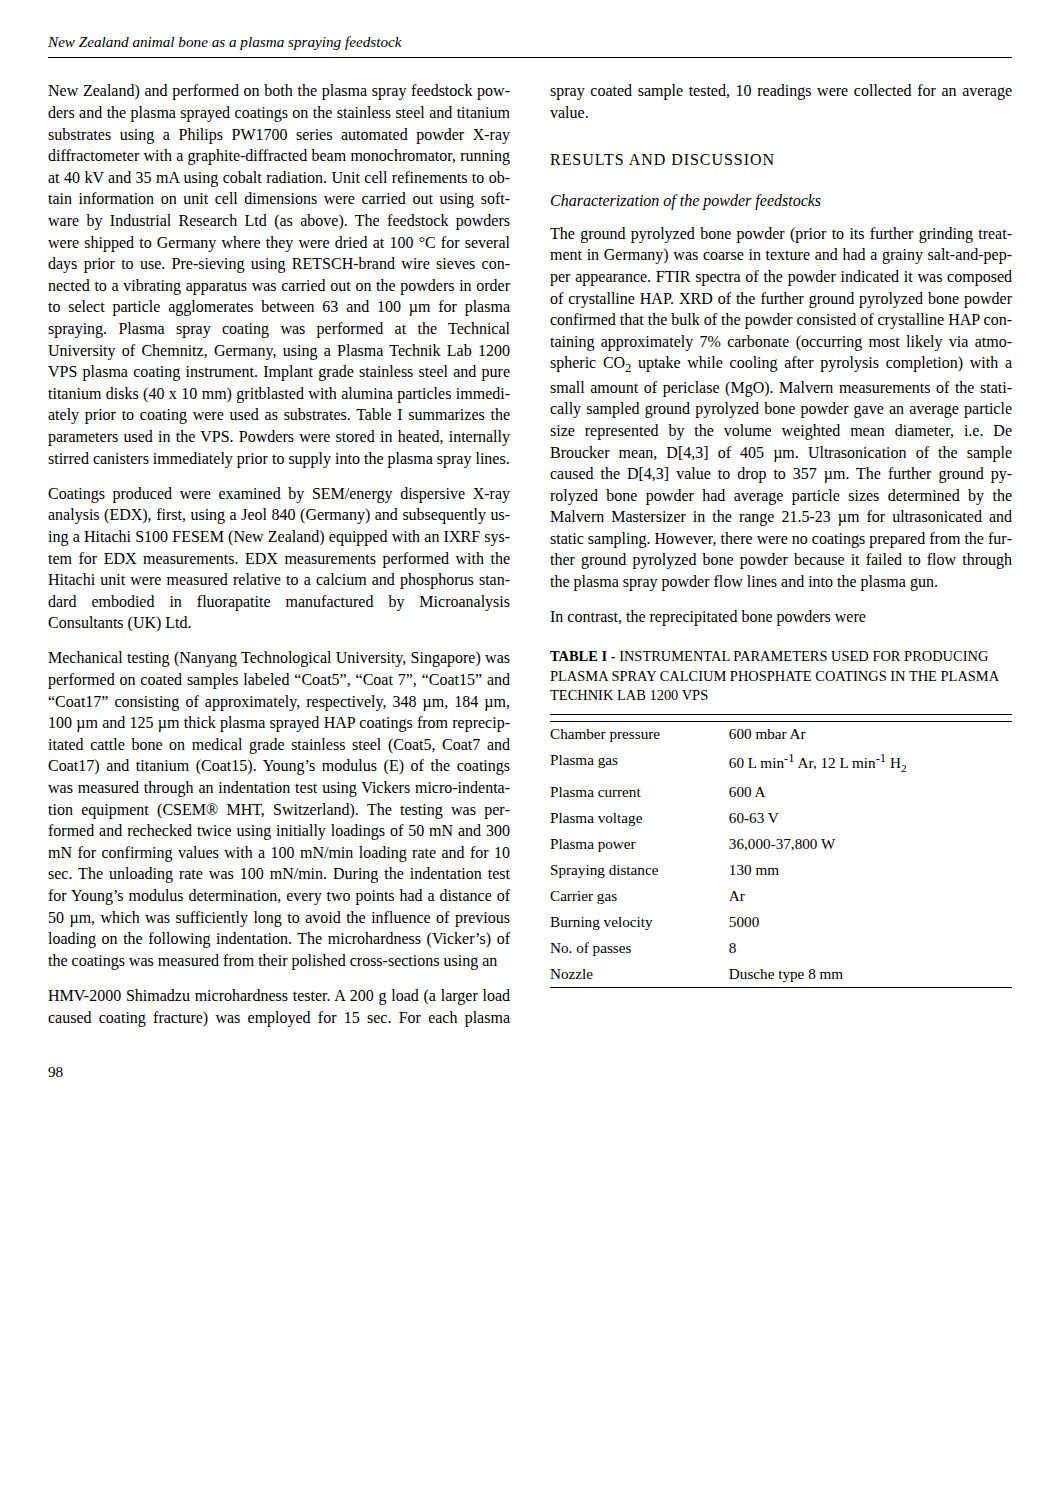New Zealand animal bone as a plasma spraying feedstock
New Zealand) and performed on both the plasma spray feedstock powders and the plasma sprayed coatings on the stainless steel and titanium substrates using a Philips PW1700 series automated powder X-ray diffractometer with a graphite-diffracted beam monochromator, running at 40 kV and 35 mA using cobalt radiation. Unit cell refinements to obtain information on unit cell dimensions were carried out using software by Industrial Research Ltd (as above). The feedstock powders were shipped to Germany where they were dried at 100 °C for several days prior to use. Pre-sieving using RETSCH-brand wire sieves connected to a vibrating apparatus was carried out on the powders in order to select particle agglomerates between 63 and 100 µm for plasma spraying. Plasma spray coating was performed at the Technical University of Chemnitz, Germany, using a Plasma Technik Lab 1200 VPS plasma coating instrument. Implant grade stainless steel and pure titanium disks (40 x 10 mm) gritblasted with alumina particles immediately prior to coating were used as substrates. Table I summarizes the parameters used in the VPS. Powders were stored in heated, internally stirred canisters immediately prior to supply into the plasma spray lines.
Coatings produced were examined by SEM/energy dispersive X-ray analysis (EDX), first, using a Jeol 840 (Germany) and subsequently using a Hitachi S100 FESEM (New Zealand) equipped with an IXRF system for EDX measurements. EDX measurements performed with the Hitachi unit were measured relative to a calcium and phosphorus standard embodied in fluorapatite manufactured by Microanalysis Consultants (UK) Ltd.
Mechanical testing (Nanyang Technological University, Singapore) was performed on coated samples labeled “Coat5”, “Coat 7”, “Coat15” and “Coat17” consisting of approximately, respectively, 348 µm, 184 µm, 100 µm and 125 µm thick plasma sprayed HAP coatings from reprecipitated cattle bone on medical grade stainless steel (Coat5, Coat7 and Coat17) and titanium (Coat15). Young’s modulus (E) of the coatings was measured through an indentation test using Vickers micro-indentation equipment (CSEM® MHT, Switzerland). The testing was performed and rechecked twice using initially loadings of 50 mN and 300 mN for confirming values with a 100 mN/min loading rate and for 10 sec. The unloading rate was 100 mN/min. During the indentation test for Young’s modulus determination, every two points had a distance of 50 µm, which was sufficiently long to avoid the influence of previous loading on the following indentation. The microhardness (Vicker’s) of the coatings was measured from their polished cross-sections using an
HMV-2000 Shimadzu microhardness tester. A 200 g load (a larger load caused coating fracture) was employed for 15 sec. For each plasma spray coated sample tested, 10 readings were collected for an average value.
Results and discussion
Characterization of the powder feedstocks
The ground pyrolyzed bone powder (prior to its further grinding treatment in Germany) was coarse in texture and had a grainy salt-and-pepper appearance. FTIR spectra of the powder indicated it was composed of crystalline HAP. XRD of the further ground pyrolyzed bone powder confirmed that the bulk of the powder consisted of crystalline HAP containing approximately 7% carbonate (occurring most likely via atmospheric CO2 uptake while cooling after pyrolysis completion) with a small amount of periclase (MgO). Malvern measurements of the statically sampled ground pyrolyzed bone powder gave an average particle size represented by the volume weighted mean diameter, i.e. De Broucker mean, D[4,3] of 405 µm. Ultrasonication of the sample caused the D[4,3] value to drop to 357 µm. The further ground pyrolyzed bone powder had average particle sizes determined by the Malvern Mastersizer in the range 21.5-23 µm for ultrasonicated and static sampling. However, there were no coatings prepared from the further ground pyrolyzed bone powder because it failed to flow through the plasma spray powder flow lines and into the plasma gun.
In contrast, the reprecipitated bone powders were
TABLE I - INSTRUMENTAL PARAMETERS USED FOR PRODUCING PLASMA SPRAY CALCIUM PHOSPHATE COATINGS IN THE PLASMA TECHNIK LAB 1200 VPS
| Chamber pressure | 600 mbar Ar |
| Plasma gas | 60 L min -1 Ar, 12 L min -1 H 2 |
| Plasma current | 600 A |
| Plasma voltage | 60-63 V |
| Plasma power | 36,000-37,800 W |
| Spraying distance | 130 mm |
| Carrier gas | Ar |
| Burning velocity | 5000 |
| No. of passes | 8 |
| Nozzle | Dusche type 8 mm |
98